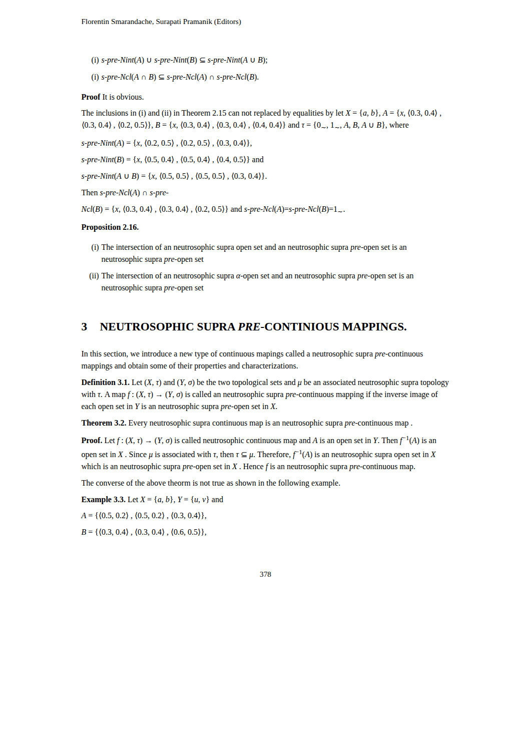Florentin Smarandache, Surapati Pramanik (Editors)
(i) s-pre-Nint(A) ∪ s-pre-Nint(B) ⊆ s-pre-Nint(A ∪ B);
(i) s-pre-Ncl(A ∩ B) ⊆ s-pre-Ncl(A) ∩ s-pre-Ncl(B).
Proof It is obvious.
The inclusions in (i) and (ii) in Theorem 2.15 can not replaced by equalities by let X = {a, b}, A = {x, ⟨0.3, 0.4⟩ , ⟨0.3, 0.4⟩ , ⟨0.2, 0.5⟩}, B = {x, ⟨0.3, 0.4⟩ , ⟨0.3, 0.4⟩ , ⟨0.4, 0.4⟩} and τ = {0∼, 1∼, A, B, A ∪ B}, where
s-pre-Nint(A) = {x, ⟨0.2, 0.5⟩ , ⟨0.2, 0.5⟩ , ⟨0.3, 0.4⟩},
s-pre-Nint(B) = {x, ⟨0.5, 0.4⟩ , ⟨0.5, 0.4⟩ , ⟨0.4, 0.5⟩} and
s-pre-Nint(A ∪ B) = {x, ⟨0.5, 0.5⟩ , ⟨0.5, 0.5⟩ , ⟨0.3, 0.4⟩}.
Then s-pre-Ncl(A) ∩ s-pre-
Ncl(B) = {x, ⟨0.3, 0.4⟩ , ⟨0.3, 0.4⟩ , ⟨0.2, 0.5⟩} and s-pre-Ncl(A)=s-pre-Ncl(B)=1∼.
Proposition 2.16.
(i) The intersection of an neutrosophic supra open set and an neutrosophic supra pre-open set is an neutrosophic supra pre-open set
(ii) The intersection of an neutrosophic supra α-open set and an neutrosophic supra pre-open set is an neutrosophic supra pre-open set
3 NEUTROSOPHIC SUPRA PRE-CONTINIOUS MAPPINGS.
In this section, we introduce a new type of continuous mapings called a neutrosophic supra pre-continuous mappings and obtain some of their properties and characterizations.
Definition 3.1. Let (X, τ) and (Y, σ) be the two topological sets and μ be an associated neutrosophic supra topology with τ. A map f : (X, τ) → (Y, σ) is called an neutrosophic supra pre-continuous mapping if the inverse image of each open set in Y is an neutrosophic supra pre-open set in X.
Theorem 3.2. Every neutrosophic supra continuous map is an neutrosophic supra pre-continuous map .
Proof. Let f : (X, τ) → (Y, σ) is called neutrosophic continuous map and A is an open set in Y. Then f−1(A) is an open set in X . Since μ is associated with τ, then τ ⊆ μ. Therefore, f−1(A) is an neutrosophic supra open set in X which is an neutrosophic supra pre-open set in X . Hence f is an neutrosophic supra pre-continuous map.
The converse of the above theorm is not true as shown in the following example.
Example 3.3. Let X = {a, b}, Y = {u, v} and
A = {⟨0.5, 0.2⟩ , ⟨0.5, 0.2⟩ , ⟨0.3, 0.4⟩},
B = {⟨0.3, 0.4⟩ , ⟨0.3, 0.4⟩ , ⟨0.6, 0.5⟩},
378